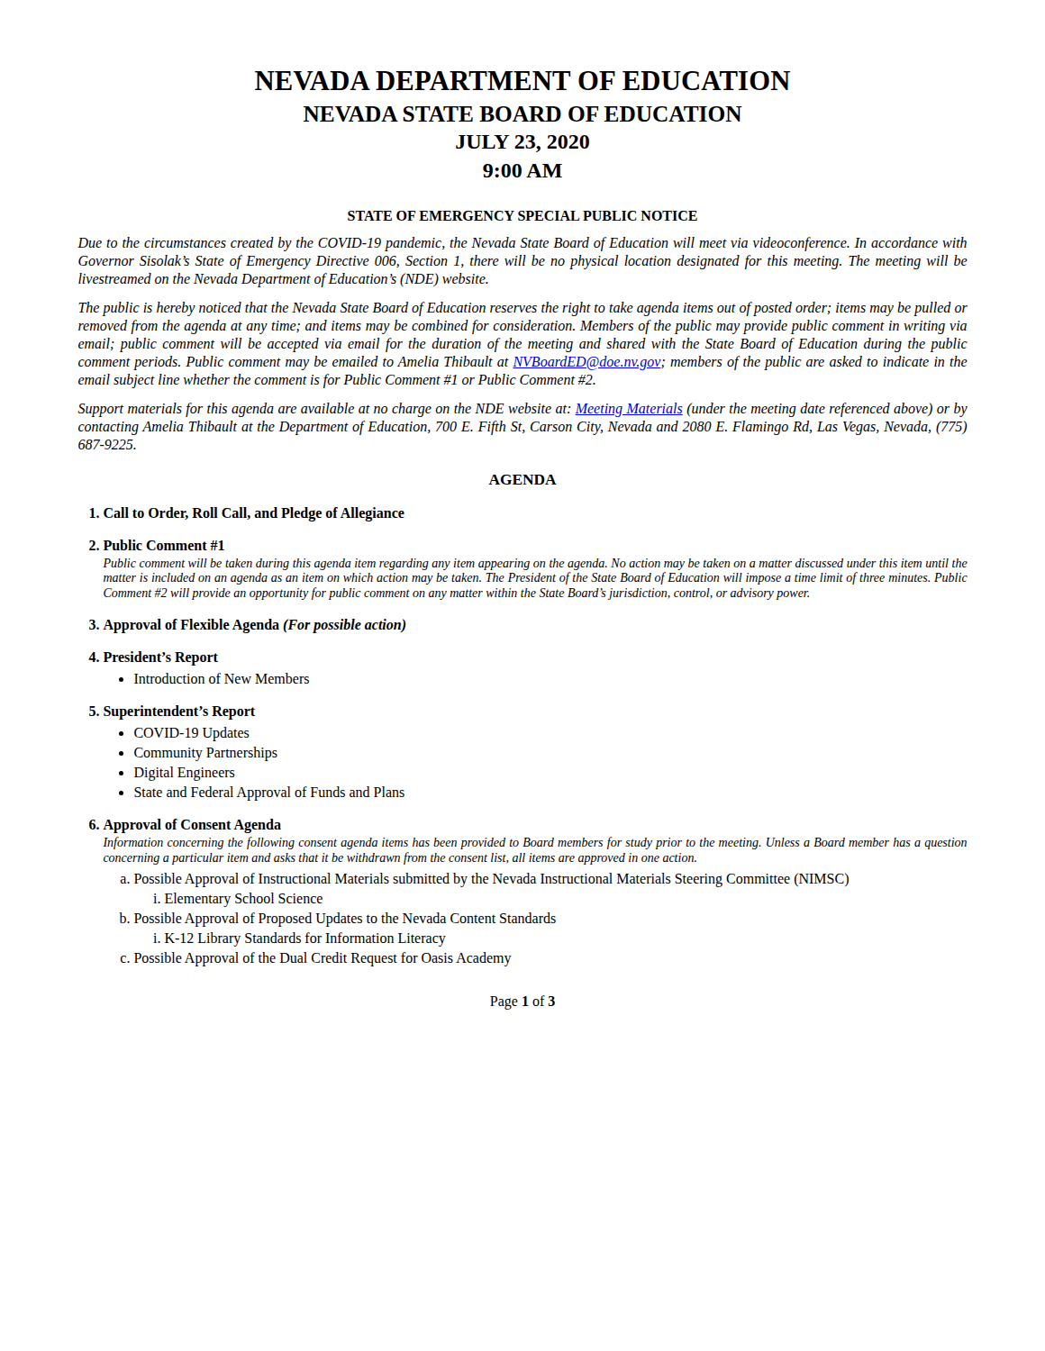NEVADA DEPARTMENT OF EDUCATION
NEVADA STATE BOARD OF EDUCATION
JULY 23, 2020
9:00 AM
STATE OF EMERGENCY SPECIAL PUBLIC NOTICE
Due to the circumstances created by the COVID-19 pandemic, the Nevada State Board of Education will meet via videoconference. In accordance with Governor Sisolak’s State of Emergency Directive 006, Section 1, there will be no physical location designated for this meeting. The meeting will be livestreamed on the Nevada Department of Education’s (NDE) website.
The public is hereby noticed that the Nevada State Board of Education reserves the right to take agenda items out of posted order; items may be pulled or removed from the agenda at any time; and items may be combined for consideration. Members of the public may provide public comment in writing via email; public comment will be accepted via email for the duration of the meeting and shared with the State Board of Education during the public comment periods. Public comment may be emailed to Amelia Thibault at NVBoardED@doe.nv.gov; members of the public are asked to indicate in the email subject line whether the comment is for Public Comment #1 or Public Comment #2.
Support materials for this agenda are available at no charge on the NDE website at: Meeting Materials (under the meeting date referenced above) or by contacting Amelia Thibault at the Department of Education, 700 E. Fifth St, Carson City, Nevada and 2080 E. Flamingo Rd, Las Vegas, Nevada, (775) 687-9225.
AGENDA
Call to Order, Roll Call, and Pledge of Allegiance
Public Comment #1 Public comment will be taken during this agenda item regarding any item appearing on the agenda. No action may be taken on a matter discussed under this item until the matter is included on an agenda as an item on which action may be taken. The President of the State Board of Education will impose a time limit of three minutes. Public Comment #2 will provide an opportunity for public comment on any matter within the State Board’s jurisdiction, control, or advisory power.
Approval of Flexible Agenda (For possible action)
President’s Report
Introduction of New Members
Superintendent’s Report
COVID-19 Updates
Community Partnerships
Digital Engineers
State and Federal Approval of Funds and Plans
Approval of Consent Agenda Information concerning the following consent agenda items has been provided to Board members for study prior to the meeting. Unless a Board member has a question concerning a particular item and asks that it be withdrawn from the consent list, all items are approved in one action.
Possible Approval of Instructional Materials submitted by the Nevada Instructional Materials Steering Committee (NIMSC)
Elementary School Science
Possible Approval of Proposed Updates to the Nevada Content Standards
K-12 Library Standards for Information Literacy
Possible Approval of the Dual Credit Request for Oasis Academy
Page 1 of 3